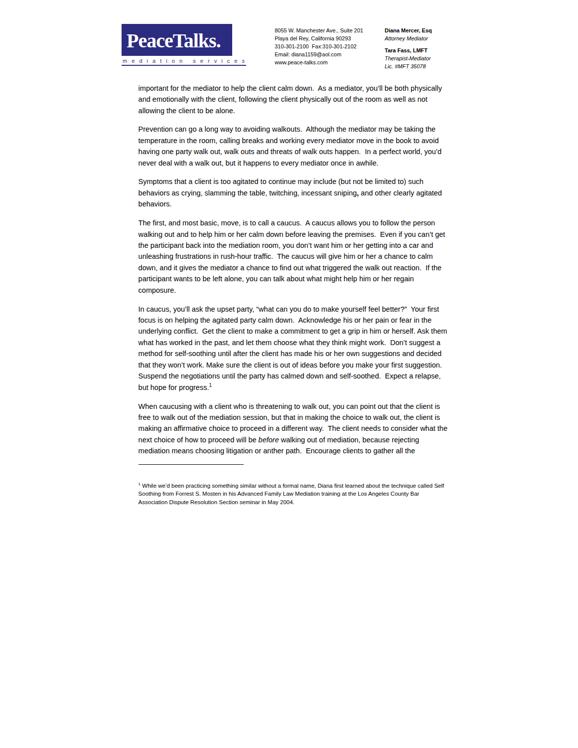PeaceTalks.
m e d i a t i o n s e r v i c e s
8055 W. Manchester Ave., Suite 201
Playa del Rey, California 90293
310-301-2100 Fax:310-301-2102
Email: diana1159@aol.com
www.peace-talks.com
Diana Mercer, Esq
Attorney Mediator
Tara Fass, LMFT
Therapist-Mediator
Lic. #MFT 35078
important for the mediator to help the client calm down. As a mediator, you’ll be both physically and emotionally with the client, following the client physically out of the room as well as not allowing the client to be alone.
Prevention can go a long way to avoiding walkouts. Although the mediator may be taking the temperature in the room, calling breaks and working every mediator move in the book to avoid having one party walk out, walk outs and threats of walk outs happen. In a perfect world, you’d never deal with a walk out, but it happens to every mediator once in awhile.
Symptoms that a client is too agitated to continue may include (but not be limited to) such behaviors as crying, slamming the table, twitching, incessant sniping, and other clearly agitated behaviors.
The first, and most basic, move, is to call a caucus. A caucus allows you to follow the person walking out and to help him or her calm down before leaving the premises. Even if you can’t get the participant back into the mediation room, you don’t want him or her getting into a car and unleashing frustrations in rush-hour traffic. The caucus will give him or her a chance to calm down, and it gives the mediator a chance to find out what triggered the walk out reaction. If the participant wants to be left alone, you can talk about what might help him or her regain composure.
In caucus, you’ll ask the upset party, “what can you do to make yourself feel better?” Your first focus is on helping the agitated party calm down. Acknowledge his or her pain or fear in the underlying conflict. Get the client to make a commitment to get a grip in him or herself. Ask them what has worked in the past, and let them choose what they think might work. Don’t suggest a method for self-soothing until after the client has made his or her own suggestions and decided that they won’t work. Make sure the client is out of ideas before you make your first suggestion. Suspend the negotiations until the party has calmed down and self-soothed. Expect a relapse, but hope for progress.1
When caucusing with a client who is threatening to walk out, you can point out that the client is free to walk out of the mediation session, but that in making the choice to walk out, the client is making an affirmative choice to proceed in a different way. The client needs to consider what the next choice of how to proceed will be before walking out of mediation, because rejecting mediation means choosing litigation or anther path. Encourage clients to gather all the
1 While we’d been practicing something similar without a formal name, Diana first learned about the technique called Self Soothing from Forrest S. Mosten in his Advanced Family Law Mediation training at the Los Angeles County Bar Association Dispute Resolution Section seminar in May 2004.